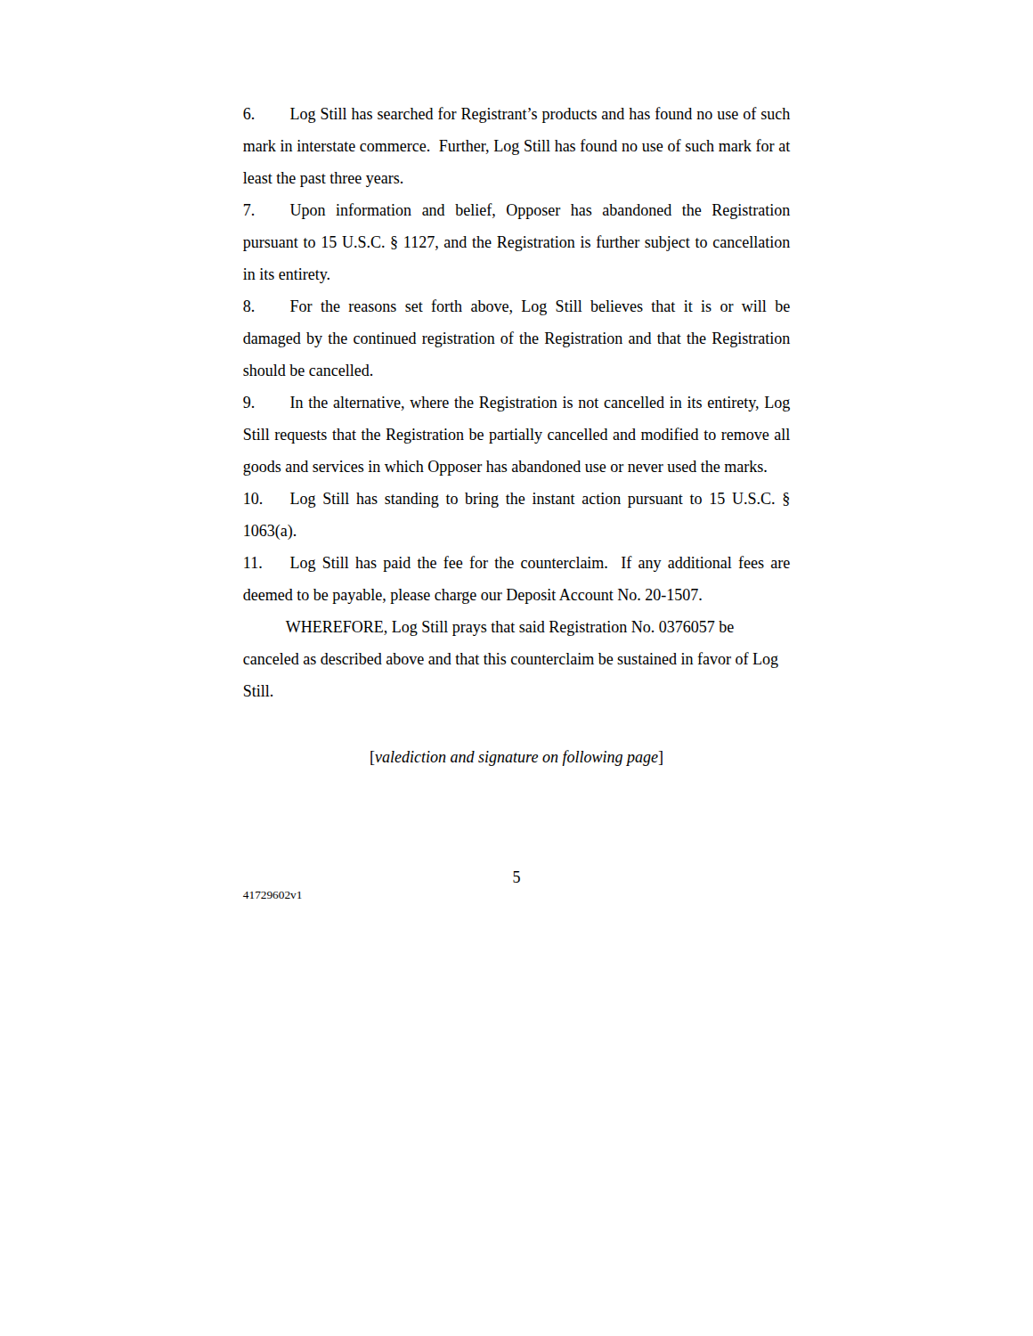6. Log Still has searched for Registrant’s products and has found no use of such mark in interstate commerce. Further, Log Still has found no use of such mark for at least the past three years.
7. Upon information and belief, Opposer has abandoned the Registration pursuant to 15 U.S.C. § 1127, and the Registration is further subject to cancellation in its entirety.
8. For the reasons set forth above, Log Still believes that it is or will be damaged by the continued registration of the Registration and that the Registration should be cancelled.
9. In the alternative, where the Registration is not cancelled in its entirety, Log Still requests that the Registration be partially cancelled and modified to remove all goods and services in which Opposer has abandoned use or never used the marks.
10. Log Still has standing to bring the instant action pursuant to 15 U.S.C. § 1063(a).
11. Log Still has paid the fee for the counterclaim. If any additional fees are deemed to be payable, please charge our Deposit Account No. 20-1507.
WHEREFORE, Log Still prays that said Registration No. 0376057 be canceled as described above and that this counterclaim be sustained in favor of Log Still.
[valediction and signature on following page]
5
41729602v1